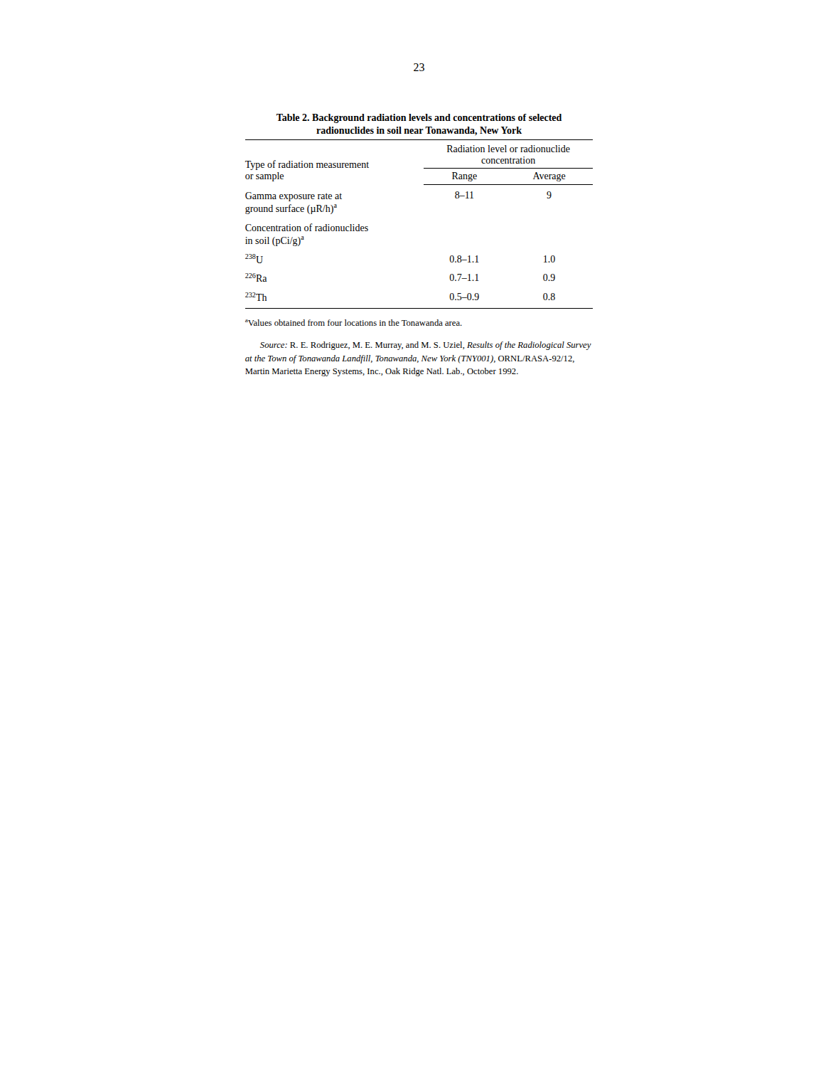23
Table 2. Background radiation levels and concentrations of selected radionuclides in soil near Tonawanda, New York
| Type of radiation measurement or sample | Radiation level or radionuclide concentration |
| --- | --- |
| Range | Average |
| Gamma exposure rate at ground surface (µR/h) a | 8–11 | 9 |
| Concentration of radionuclides in soil (pCi/g) a | | |
| 238 U | 0.8–1.1 | 1.0 |
| 226 Ra | 0.7–1.1 | 0.9 |
| 232 Th | 0.5–0.9 | 0.8 |
aValues obtained from four locations in the Tonawanda area.
Source: R. E. Rodriguez, M. E. Murray, and M. S. Uziel, Results of the Radiological Survey at the Town of Tonawanda Landfill, Tonawanda, New York (TNY001), ORNL/RASA-92/12, Martin Marietta Energy Systems, Inc., Oak Ridge Natl. Lab., October 1992.